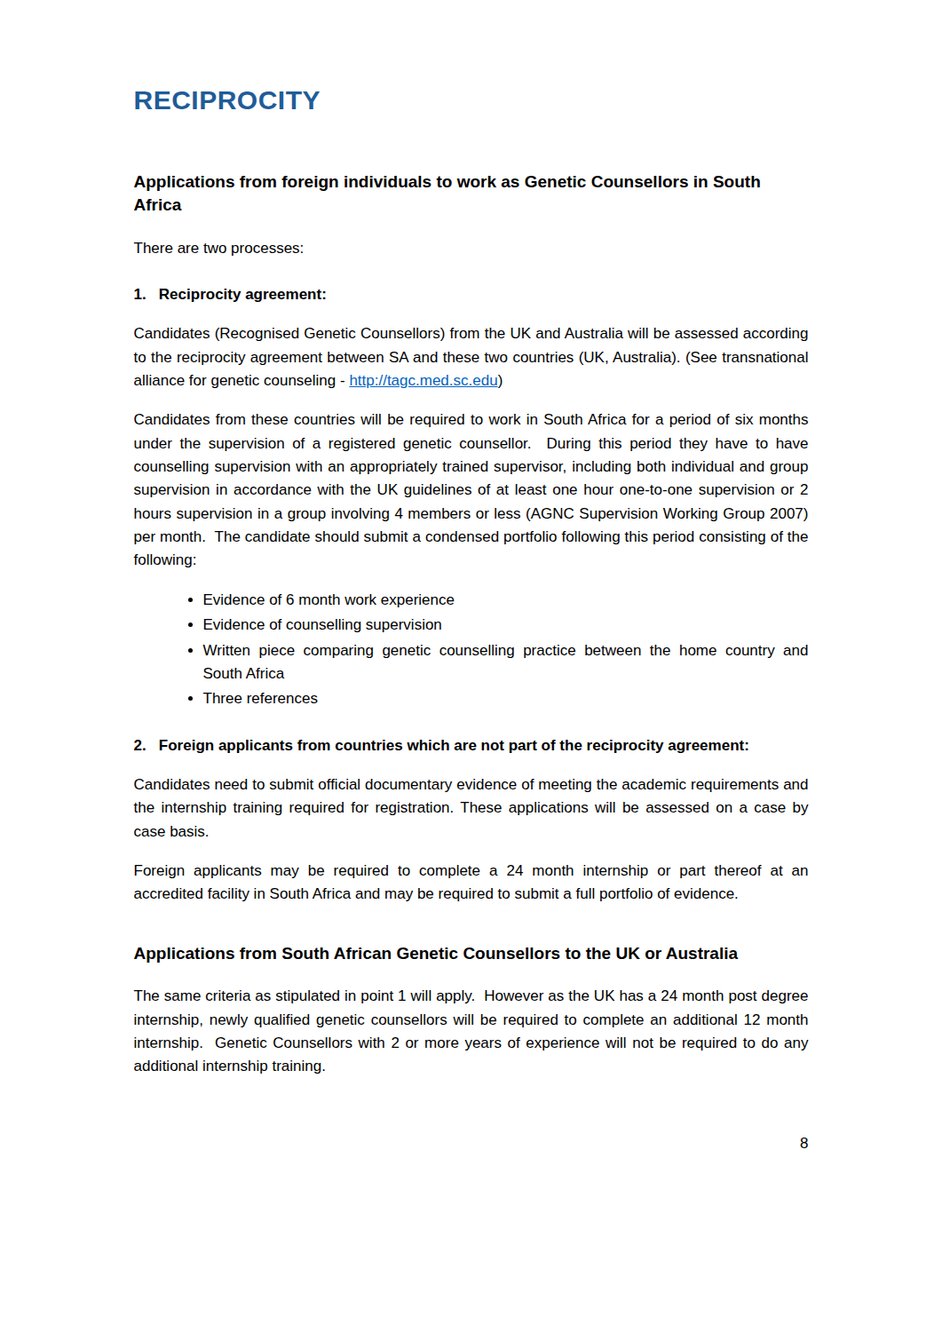RECIPROCITY
Applications from foreign individuals to work as Genetic Counsellors in South Africa
There are two processes:
1. Reciprocity agreement:
Candidates (Recognised Genetic Counsellors) from the UK and Australia will be assessed according to the reciprocity agreement between SA and these two countries (UK, Australia). (See transnational alliance for genetic counseling - http://tagc.med.sc.edu)
Candidates from these countries will be required to work in South Africa for a period of six months under the supervision of a registered genetic counsellor. During this period they have to have counselling supervision with an appropriately trained supervisor, including both individual and group supervision in accordance with the UK guidelines of at least one hour one-to-one supervision or 2 hours supervision in a group involving 4 members or less (AGNC Supervision Working Group 2007) per month. The candidate should submit a condensed portfolio following this period consisting of the following:
Evidence of 6 month work experience
Evidence of counselling supervision
Written piece comparing genetic counselling practice between the home country and South Africa
Three references
2. Foreign applicants from countries which are not part of the reciprocity agreement:
Candidates need to submit official documentary evidence of meeting the academic requirements and the internship training required for registration. These applications will be assessed on a case by case basis.
Foreign applicants may be required to complete a 24 month internship or part thereof at an accredited facility in South Africa and may be required to submit a full portfolio of evidence.
Applications from South African Genetic Counsellors to the UK or Australia
The same criteria as stipulated in point 1 will apply. However as the UK has a 24 month post degree internship, newly qualified genetic counsellors will be required to complete an additional 12 month internship. Genetic Counsellors with 2 or more years of experience will not be required to do any additional internship training.
8